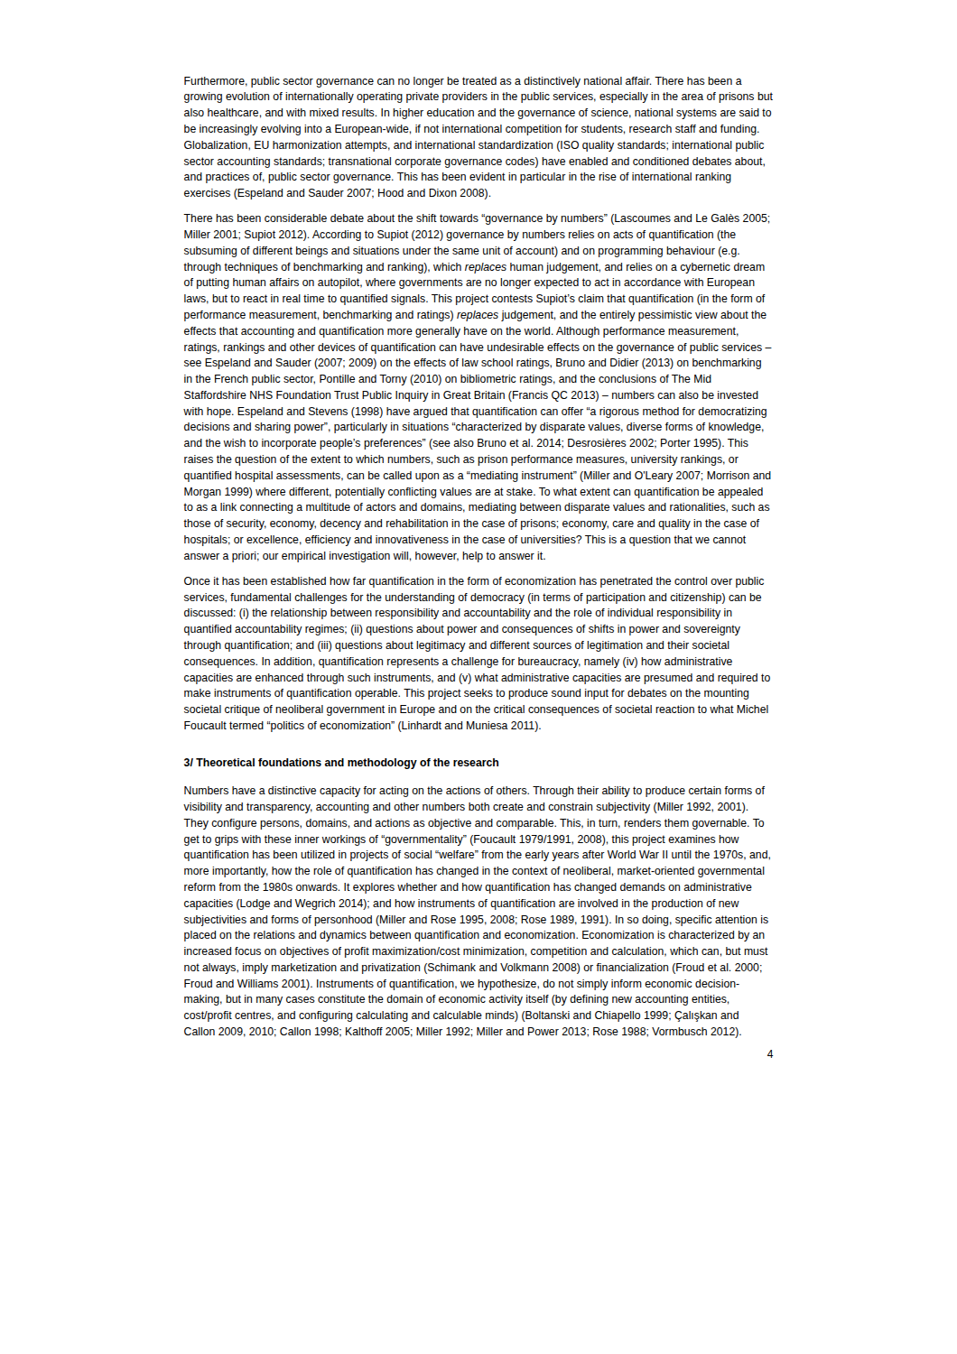Furthermore, public sector governance can no longer be treated as a distinctively national affair. There has been a growing evolution of internationally operating private providers in the public services, especially in the area of prisons but also healthcare, and with mixed results. In higher education and the governance of science, national systems are said to be increasingly evolving into a European-wide, if not international competition for students, research staff and funding. Globalization, EU harmonization attempts, and international standardization (ISO quality standards; international public sector accounting standards; transnational corporate governance codes) have enabled and conditioned debates about, and practices of, public sector governance. This has been evident in particular in the rise of international ranking exercises (Espeland and Sauder 2007; Hood and Dixon 2008).
There has been considerable debate about the shift towards “governance by numbers” (Lascoumes and Le Galès 2005; Miller 2001; Supiot 2012). According to Supiot (2012) governance by numbers relies on acts of quantification (the subsuming of different beings and situations under the same unit of account) and on programming behaviour (e.g. through techniques of benchmarking and ranking), which replaces human judgement, and relies on a cybernetic dream of putting human affairs on autopilot, where governments are no longer expected to act in accordance with European laws, but to react in real time to quantified signals. This project contests Supiot’s claim that quantification (in the form of performance measurement, benchmarking and ratings) replaces judgement, and the entirely pessimistic view about the effects that accounting and quantification more generally have on the world. Although performance measurement, ratings, rankings and other devices of quantification can have undesirable effects on the governance of public services – see Espeland and Sauder (2007; 2009) on the effects of law school ratings, Bruno and Didier (2013) on benchmarking in the French public sector, Pontille and Torny (2010) on bibliometric ratings, and the conclusions of The Mid Staffordshire NHS Foundation Trust Public Inquiry in Great Britain (Francis QC 2013) – numbers can also be invested with hope. Espeland and Stevens (1998) have argued that quantification can offer “a rigorous method for democratizing decisions and sharing power”, particularly in situations “characterized by disparate values, diverse forms of knowledge, and the wish to incorporate people’s preferences” (see also Bruno et al. 2014; Desrosières 2002; Porter 1995). This raises the question of the extent to which numbers, such as prison performance measures, university rankings, or quantified hospital assessments, can be called upon as a “mediating instrument” (Miller and O'Leary 2007; Morrison and Morgan 1999) where different, potentially conflicting values are at stake. To what extent can quantification be appealed to as a link connecting a multitude of actors and domains, mediating between disparate values and rationalities, such as those of security, economy, decency and rehabilitation in the case of prisons; economy, care and quality in the case of hospitals; or excellence, efficiency and innovativeness in the case of universities? This is a question that we cannot answer a priori; our empirical investigation will, however, help to answer it.
Once it has been established how far quantification in the form of economization has penetrated the control over public services, fundamental challenges for the understanding of democracy (in terms of participation and citizenship) can be discussed: (i) the relationship between responsibility and accountability and the role of individual responsibility in quantified accountability regimes; (ii) questions about power and consequences of shifts in power and sovereignty through quantification; and (iii) questions about legitimacy and different sources of legitimation and their societal consequences. In addition, quantification represents a challenge for bureaucracy, namely (iv) how administrative capacities are enhanced through such instruments, and (v) what administrative capacities are presumed and required to make instruments of quantification operable. This project seeks to produce sound input for debates on the mounting societal critique of neoliberal government in Europe and on the critical consequences of societal reaction to what Michel Foucault termed “politics of economization” (Linhardt and Muniesa 2011).
3/ Theoretical foundations and methodology of the research
Numbers have a distinctive capacity for acting on the actions of others. Through their ability to produce certain forms of visibility and transparency, accounting and other numbers both create and constrain subjectivity (Miller 1992, 2001). They configure persons, domains, and actions as objective and comparable. This, in turn, renders them governable. To get to grips with these inner workings of “governmentality” (Foucault 1979/1991, 2008), this project examines how quantification has been utilized in projects of social “welfare” from the early years after World War II until the 1970s, and, more importantly, how the role of quantification has changed in the context of neoliberal, market-oriented governmental reform from the 1980s onwards. It explores whether and how quantification has changed demands on administrative capacities (Lodge and Wegrich 2014); and how instruments of quantification are involved in the production of new subjectivities and forms of personhood (Miller and Rose 1995, 2008; Rose 1989, 1991). In so doing, specific attention is placed on the relations and dynamics between quantification and economization. Economization is characterized by an increased focus on objectives of profit maximization/cost minimization, competition and calculation, which can, but must not always, imply marketization and privatization (Schimank and Volkmann 2008) or financialization (Froud et al. 2000; Froud and Williams 2001). Instruments of quantification, we hypothesize, do not simply inform economic decision-making, but in many cases constitute the domain of economic activity itself (by defining new accounting entities, cost/profit centres, and configuring calculating and calculable minds) (Boltanski and Chiapello 1999; Çalışkan and Callon 2009, 2010; Callon 1998; Kalthoff 2005; Miller 1992; Miller and Power 2013; Rose 1988; Vormbusch 2012).
4